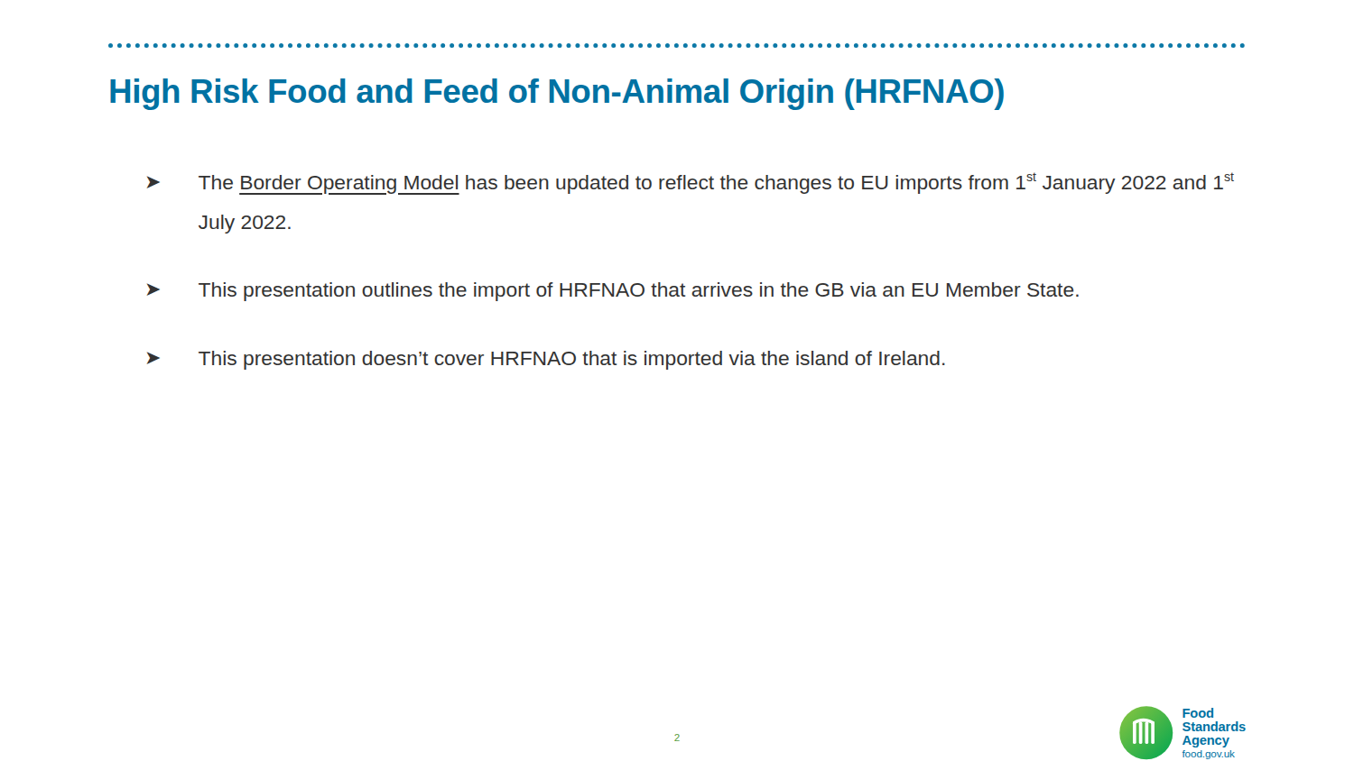High Risk Food and Feed of Non-Animal Origin (HRFNAO)
The Border Operating Model has been updated to reflect the changes to EU imports from 1st January 2022 and 1st July 2022.
This presentation outlines the import of HRFNAO that arrives in the GB via an EU Member State.
This presentation doesn’t cover HRFNAO that is imported via the island of Ireland.
2
Food Standards Agency food.gov.uk